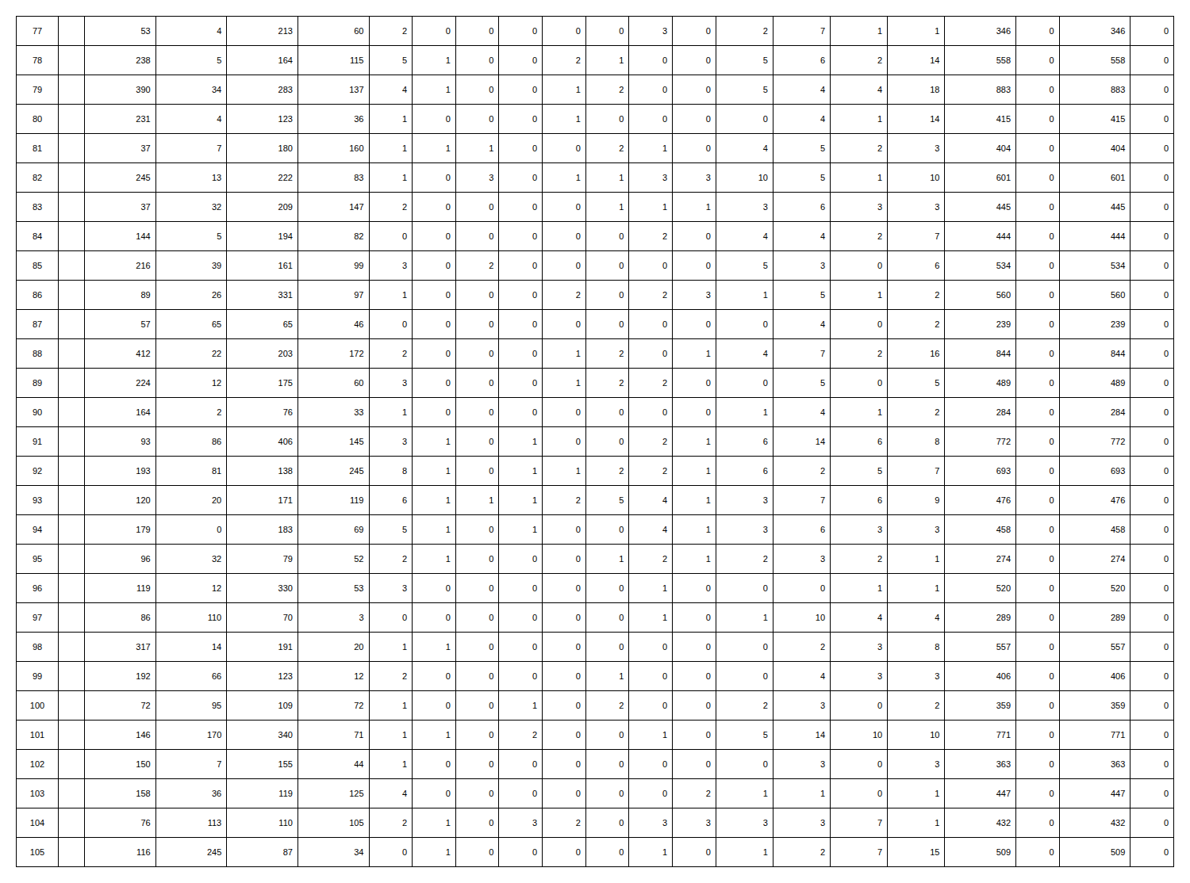| 77 | | 53 | 4 | 213 | 60 | 2 | 0 | 0 | 0 | 0 | 0 | 3 | 0 | 2 | 7 | 1 | 1 | 346 | 0 | 346 | 0 |
| 78 | | 238 | 5 | 164 | 115 | 5 | 1 | 0 | 0 | 2 | 1 | 0 | 0 | 5 | 6 | 2 | 14 | 558 | 0 | 558 | 0 |
| 79 | | 390 | 34 | 283 | 137 | 4 | 1 | 0 | 0 | 1 | 2 | 0 | 0 | 5 | 4 | 4 | 18 | 883 | 0 | 883 | 0 |
| 80 | | 231 | 4 | 123 | 36 | 1 | 0 | 0 | 0 | 1 | 0 | 0 | 0 | 0 | 4 | 1 | 14 | 415 | 0 | 415 | 0 |
| 81 | | 37 | 7 | 180 | 160 | 1 | 1 | 1 | 0 | 0 | 2 | 1 | 0 | 4 | 5 | 2 | 3 | 404 | 0 | 404 | 0 |
| 82 | | 245 | 13 | 222 | 83 | 1 | 0 | 3 | 0 | 1 | 1 | 3 | 3 | 10 | 5 | 1 | 10 | 601 | 0 | 601 | 0 |
| 83 | | 37 | 32 | 209 | 147 | 2 | 0 | 0 | 0 | 0 | 1 | 1 | 1 | 3 | 6 | 3 | 3 | 445 | 0 | 445 | 0 |
| 84 | | 144 | 5 | 194 | 82 | 0 | 0 | 0 | 0 | 0 | 0 | 2 | 0 | 4 | 4 | 2 | 7 | 444 | 0 | 444 | 0 |
| 85 | | 216 | 39 | 161 | 99 | 3 | 0 | 2 | 0 | 0 | 0 | 0 | 0 | 5 | 3 | 0 | 6 | 534 | 0 | 534 | 0 |
| 86 | | 89 | 26 | 331 | 97 | 1 | 0 | 0 | 0 | 2 | 0 | 2 | 3 | 1 | 5 | 1 | 2 | 560 | 0 | 560 | 0 |
| 87 | | 57 | 65 | 65 | 46 | 0 | 0 | 0 | 0 | 0 | 0 | 0 | 0 | 0 | 4 | 0 | 2 | 239 | 0 | 239 | 0 |
| 88 | | 412 | 22 | 203 | 172 | 2 | 0 | 0 | 0 | 1 | 2 | 0 | 1 | 4 | 7 | 2 | 16 | 844 | 0 | 844 | 0 |
| 89 | | 224 | 12 | 175 | 60 | 3 | 0 | 0 | 0 | 1 | 2 | 2 | 0 | 0 | 5 | 0 | 5 | 489 | 0 | 489 | 0 |
| 90 | | 164 | 2 | 76 | 33 | 1 | 0 | 0 | 0 | 0 | 0 | 0 | 0 | 1 | 4 | 1 | 2 | 284 | 0 | 284 | 0 |
| 91 | | 93 | 86 | 406 | 145 | 3 | 1 | 0 | 1 | 0 | 0 | 2 | 1 | 6 | 14 | 6 | 8 | 772 | 0 | 772 | 0 |
| 92 | | 193 | 81 | 138 | 245 | 8 | 1 | 0 | 1 | 1 | 2 | 2 | 1 | 6 | 2 | 5 | 7 | 693 | 0 | 693 | 0 |
| 93 | | 120 | 20 | 171 | 119 | 6 | 1 | 1 | 1 | 2 | 5 | 4 | 1 | 3 | 7 | 6 | 9 | 476 | 0 | 476 | 0 |
| 94 | | 179 | 0 | 183 | 69 | 5 | 1 | 0 | 1 | 0 | 0 | 4 | 1 | 3 | 6 | 3 | 3 | 458 | 0 | 458 | 0 |
| 95 | | 96 | 32 | 79 | 52 | 2 | 1 | 0 | 0 | 0 | 1 | 2 | 1 | 2 | 3 | 2 | 1 | 274 | 0 | 274 | 0 |
| 96 | | 119 | 12 | 330 | 53 | 3 | 0 | 0 | 0 | 0 | 0 | 1 | 0 | 0 | 0 | 1 | 1 | 520 | 0 | 520 | 0 |
| 97 | | 86 | 110 | 70 | 3 | 0 | 0 | 0 | 0 | 0 | 0 | 1 | 0 | 1 | 10 | 4 | 4 | 289 | 0 | 289 | 0 |
| 98 | | 317 | 14 | 191 | 20 | 1 | 1 | 0 | 0 | 0 | 0 | 0 | 0 | 0 | 2 | 3 | 8 | 557 | 0 | 557 | 0 |
| 99 | | 192 | 66 | 123 | 12 | 2 | 0 | 0 | 0 | 0 | 1 | 0 | 0 | 0 | 4 | 3 | 3 | 406 | 0 | 406 | 0 |
| 100 | | 72 | 95 | 109 | 72 | 1 | 0 | 0 | 1 | 0 | 2 | 0 | 0 | 2 | 3 | 0 | 2 | 359 | 0 | 359 | 0 |
| 101 | | 146 | 170 | 340 | 71 | 1 | 1 | 0 | 2 | 0 | 0 | 1 | 0 | 5 | 14 | 10 | 10 | 771 | 0 | 771 | 0 |
| 102 | | 150 | 7 | 155 | 44 | 1 | 0 | 0 | 0 | 0 | 0 | 0 | 0 | 0 | 3 | 0 | 3 | 363 | 0 | 363 | 0 |
| 103 | | 158 | 36 | 119 | 125 | 4 | 0 | 0 | 0 | 0 | 0 | 0 | 2 | 1 | 1 | 0 | 1 | 447 | 0 | 447 | 0 |
| 104 | | 76 | 113 | 110 | 105 | 2 | 1 | 0 | 3 | 2 | 0 | 3 | 3 | 3 | 3 | 7 | 1 | 432 | 0 | 432 | 0 |
| 105 | | 116 | 245 | 87 | 34 | 0 | 1 | 0 | 0 | 0 | 0 | 1 | 0 | 1 | 2 | 7 | 15 | 509 | 0 | 509 | 0 |